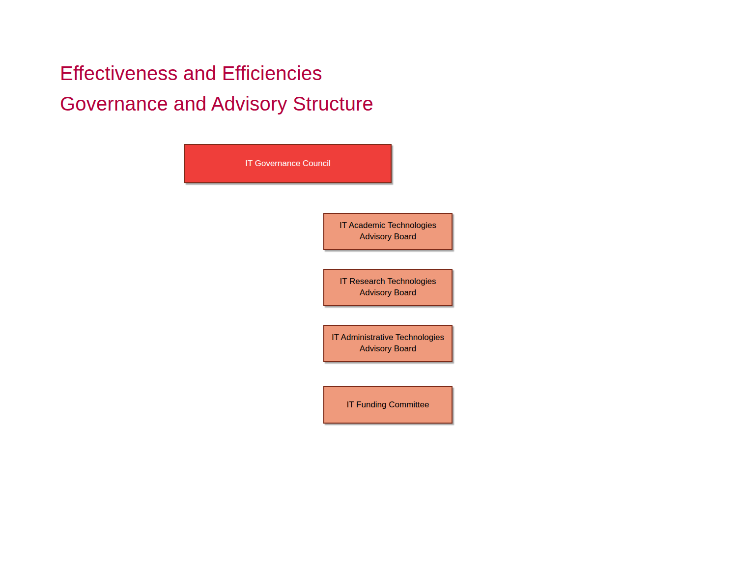Effectiveness and Efficiencies
Governance and Advisory Structure
IT Governance Council
IT Academic Technologies Advisory Board
IT Research Technologies Advisory Board
IT Administrative Technologies Advisory Board
IT Funding Committee